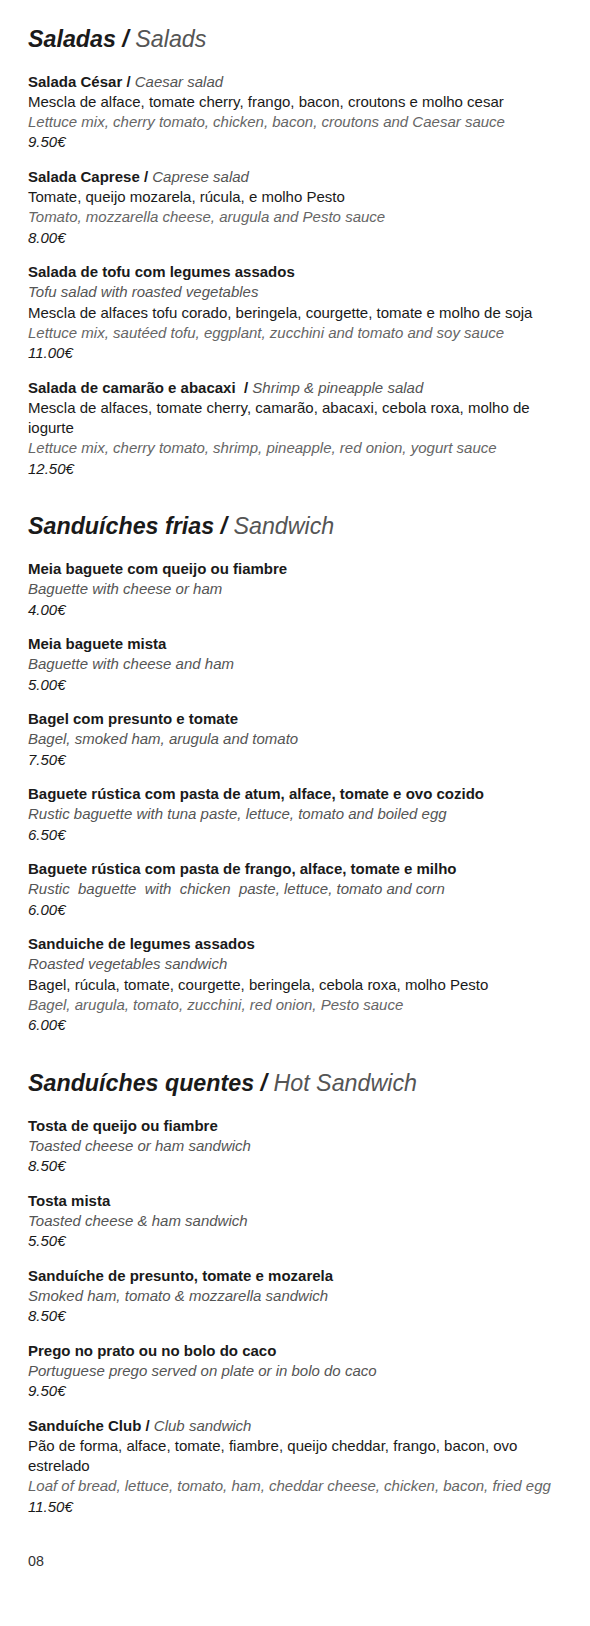Saladas / Salads
Salada César / Caesar salad
Mescla de alface, tomate cherry, frango, bacon, croutons e molho cesar
Lettuce mix, cherry tomato, chicken, bacon, croutons and Caesar sauce
9.50€
Salada Caprese / Caprese salad
Tomate, queijo mozarela, rúcula, e molho Pesto
Tomato, mozzarella cheese, arugula and Pesto sauce
8.00€
Salada de tofu com legumes assados
Tofu salad with roasted vegetables
Mescla de alfaces tofu corado, beringela, courgette, tomate e molho de soja
Lettuce mix, sautéed tofu, eggplant, zucchini and tomato and soy sauce
11.00€
Salada de camarão e abacaxi / Shrimp & pineapple salad
Mescla de alfaces, tomate cherry, camarão, abacaxi, cebola roxa, molho de iogurte
Lettuce mix, cherry tomato, shrimp, pineapple, red onion, yogurt sauce
12.50€
Sanduíches frias / Sandwich
Meia baguete com queijo ou fiambre
Baguette with cheese or ham
4.00€
Meia baguete mista
Baguette with cheese and ham
5.00€
Bagel com presunto e tomate
Bagel, smoked ham, arugula and tomato
7.50€
Baguete rústica com pasta de atum, alface, tomate e ovo cozido
Rustic baguette with tuna paste, lettuce, tomato and boiled egg
6.50€
Baguete rústica com pasta de frango, alface, tomate e milho
Rustic baguette with chicken paste, lettuce, tomato and corn
6.00€
Sanduiche de legumes assados
Roasted vegetables sandwich
Bagel, rúcula, tomate, courgette, beringela, cebola roxa, molho Pesto
Bagel, arugula, tomato, zucchini, red onion, Pesto sauce
6.00€
Sanduíches quentes / Hot Sandwich
Tosta de queijo ou fiambre
Toasted cheese or ham sandwich
8.50€
Tosta mista
Toasted cheese & ham sandwich
5.50€
Sanduíche de presunto, tomate e mozarela
Smoked ham, tomato & mozzarella sandwich
8.50€
Prego no prato ou no bolo do caco
Portuguese prego served on plate or in bolo do caco
9.50€
Sanduíche Club / Club sandwich
Pão de forma, alface, tomate, fiambre, queijo cheddar, frango, bacon, ovo estrelado
Loaf of bread, lettuce, tomato, ham, cheddar cheese, chicken, bacon, fried egg
11.50€
08